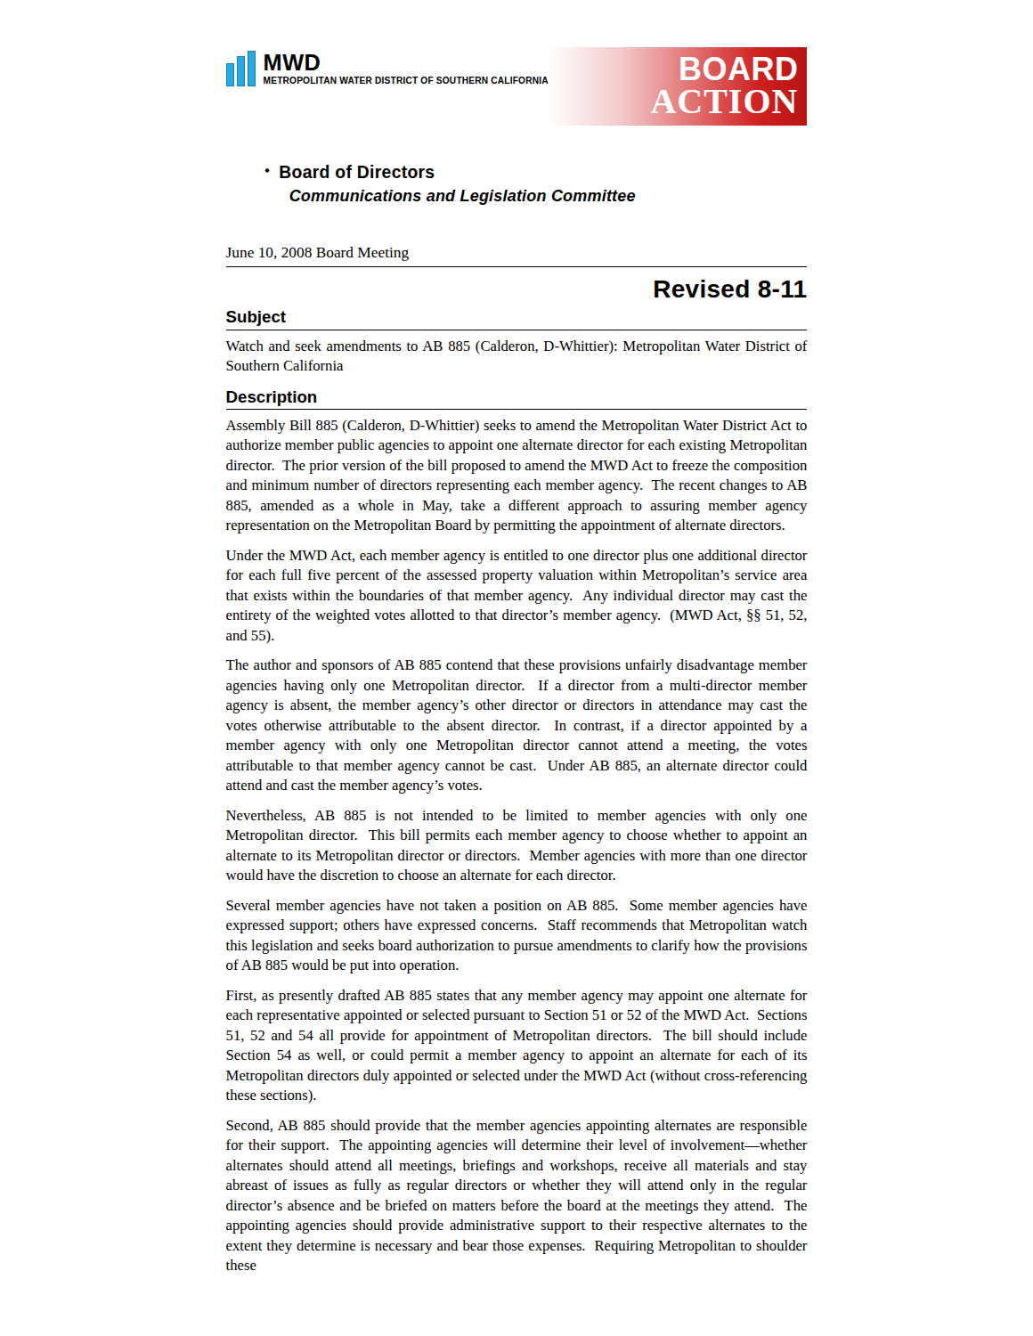MWD
METROPOLITAN WATER DISTRICT OF SOUTHERN CALIFORNIA
BOARD
ACTION
• Board of Directors
Communications and Legislation Committee
June 10, 2008 Board Meeting
Revised 8-11
Subject
Watch and seek amendments to AB 885 (Calderon, D-Whittier): Metropolitan Water District of Southern California
Description
Assembly Bill 885 (Calderon, D-Whittier) seeks to amend the Metropolitan Water District Act to authorize member public agencies to appoint one alternate director for each existing Metropolitan director. The prior version of the bill proposed to amend the MWD Act to freeze the composition and minimum number of directors representing each member agency. The recent changes to AB 885, amended as a whole in May, take a different approach to assuring member agency representation on the Metropolitan Board by permitting the appointment of alternate directors.
Under the MWD Act, each member agency is entitled to one director plus one additional director for each full five percent of the assessed property valuation within Metropolitan’s service area that exists within the boundaries of that member agency. Any individual director may cast the entirety of the weighted votes allotted to that director’s member agency. (MWD Act, §§ 51, 52, and 55).
The author and sponsors of AB 885 contend that these provisions unfairly disadvantage member agencies having only one Metropolitan director. If a director from a multi-director member agency is absent, the member agency’s other director or directors in attendance may cast the votes otherwise attributable to the absent director. In contrast, if a director appointed by a member agency with only one Metropolitan director cannot attend a meeting, the votes attributable to that member agency cannot be cast. Under AB 885, an alternate director could attend and cast the member agency’s votes.
Nevertheless, AB 885 is not intended to be limited to member agencies with only one Metropolitan director. This bill permits each member agency to choose whether to appoint an alternate to its Metropolitan director or directors. Member agencies with more than one director would have the discretion to choose an alternate for each director.
Several member agencies have not taken a position on AB 885. Some member agencies have expressed support; others have expressed concerns. Staff recommends that Metropolitan watch this legislation and seeks board authorization to pursue amendments to clarify how the provisions of AB 885 would be put into operation.
First, as presently drafted AB 885 states that any member agency may appoint one alternate for each representative appointed or selected pursuant to Section 51 or 52 of the MWD Act. Sections 51, 52 and 54 all provide for appointment of Metropolitan directors. The bill should include Section 54 as well, or could permit a member agency to appoint an alternate for each of its Metropolitan directors duly appointed or selected under the MWD Act (without cross-referencing these sections).
Second, AB 885 should provide that the member agencies appointing alternates are responsible for their support. The appointing agencies will determine their level of involvement—whether alternates should attend all meetings, briefings and workshops, receive all materials and stay abreast of issues as fully as regular directors or whether they will attend only in the regular director’s absence and be briefed on matters before the board at the meetings they attend. The appointing agencies should provide administrative support to their respective alternates to the extent they determine is necessary and bear those expenses. Requiring Metropolitan to shoulder these